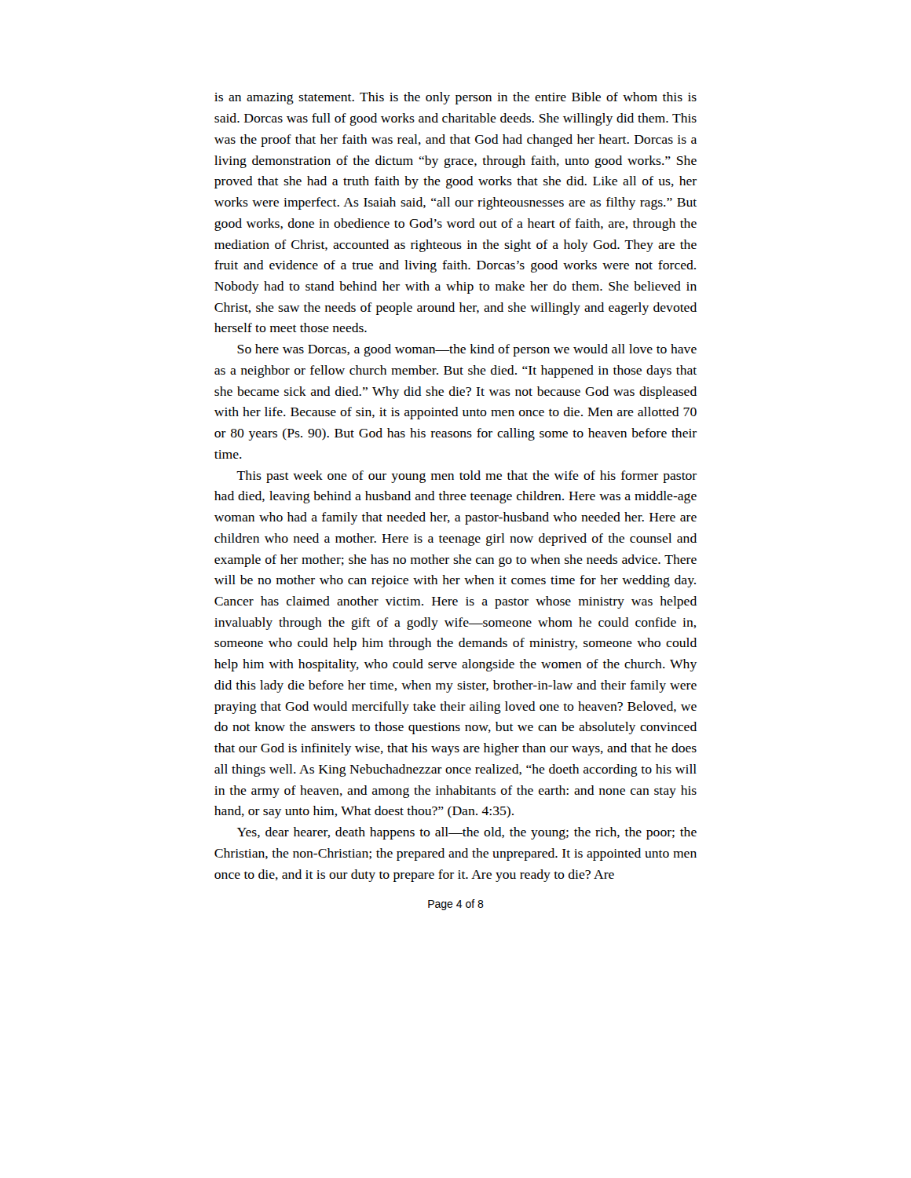is an amazing statement. This is the only person in the entire Bible of whom this is said. Dorcas was full of good works and charitable deeds. She willingly did them. This was the proof that her faith was real, and that God had changed her heart. Dorcas is a living demonstration of the dictum “by grace, through faith, unto good works.” She proved that she had a truth faith by the good works that she did. Like all of us, her works were imperfect. As Isaiah said, “all our righteousnesses are as filthy rags.” But good works, done in obedience to God’s word out of a heart of faith, are, through the mediation of Christ, accounted as righteous in the sight of a holy God. They are the fruit and evidence of a true and living faith. Dorcas’s good works were not forced. Nobody had to stand behind her with a whip to make her do them. She believed in Christ, she saw the needs of people around her, and she willingly and eagerly devoted herself to meet those needs.
So here was Dorcas, a good woman—the kind of person we would all love to have as a neighbor or fellow church member. But she died. “It happened in those days that she became sick and died.” Why did she die? It was not because God was displeased with her life. Because of sin, it is appointed unto men once to die. Men are allotted 70 or 80 years (Ps. 90). But God has his reasons for calling some to heaven before their time.
This past week one of our young men told me that the wife of his former pastor had died, leaving behind a husband and three teenage children. Here was a middle-age woman who had a family that needed her, a pastor-husband who needed her. Here are children who need a mother. Here is a teenage girl now deprived of the counsel and example of her mother; she has no mother she can go to when she needs advice. There will be no mother who can rejoice with her when it comes time for her wedding day. Cancer has claimed another victim. Here is a pastor whose ministry was helped invaluably through the gift of a godly wife—someone whom he could confide in, someone who could help him through the demands of ministry, someone who could help him with hospitality, who could serve alongside the women of the church. Why did this lady die before her time, when my sister, brother-in-law and their family were praying that God would mercifully take their ailing loved one to heaven? Beloved, we do not know the answers to those questions now, but we can be absolutely convinced that our God is infinitely wise, that his ways are higher than our ways, and that he does all things well. As King Nebuchadnezzar once realized, “he doeth according to his will in the army of heaven, and among the inhabitants of the earth: and none can stay his hand, or say unto him, What doest thou?” (Dan. 4:35).
Yes, dear hearer, death happens to all—the old, the young; the rich, the poor; the Christian, the non-Christian; the prepared and the unprepared. It is appointed unto men once to die, and it is our duty to prepare for it. Are you ready to die? Are
Page 4 of 8